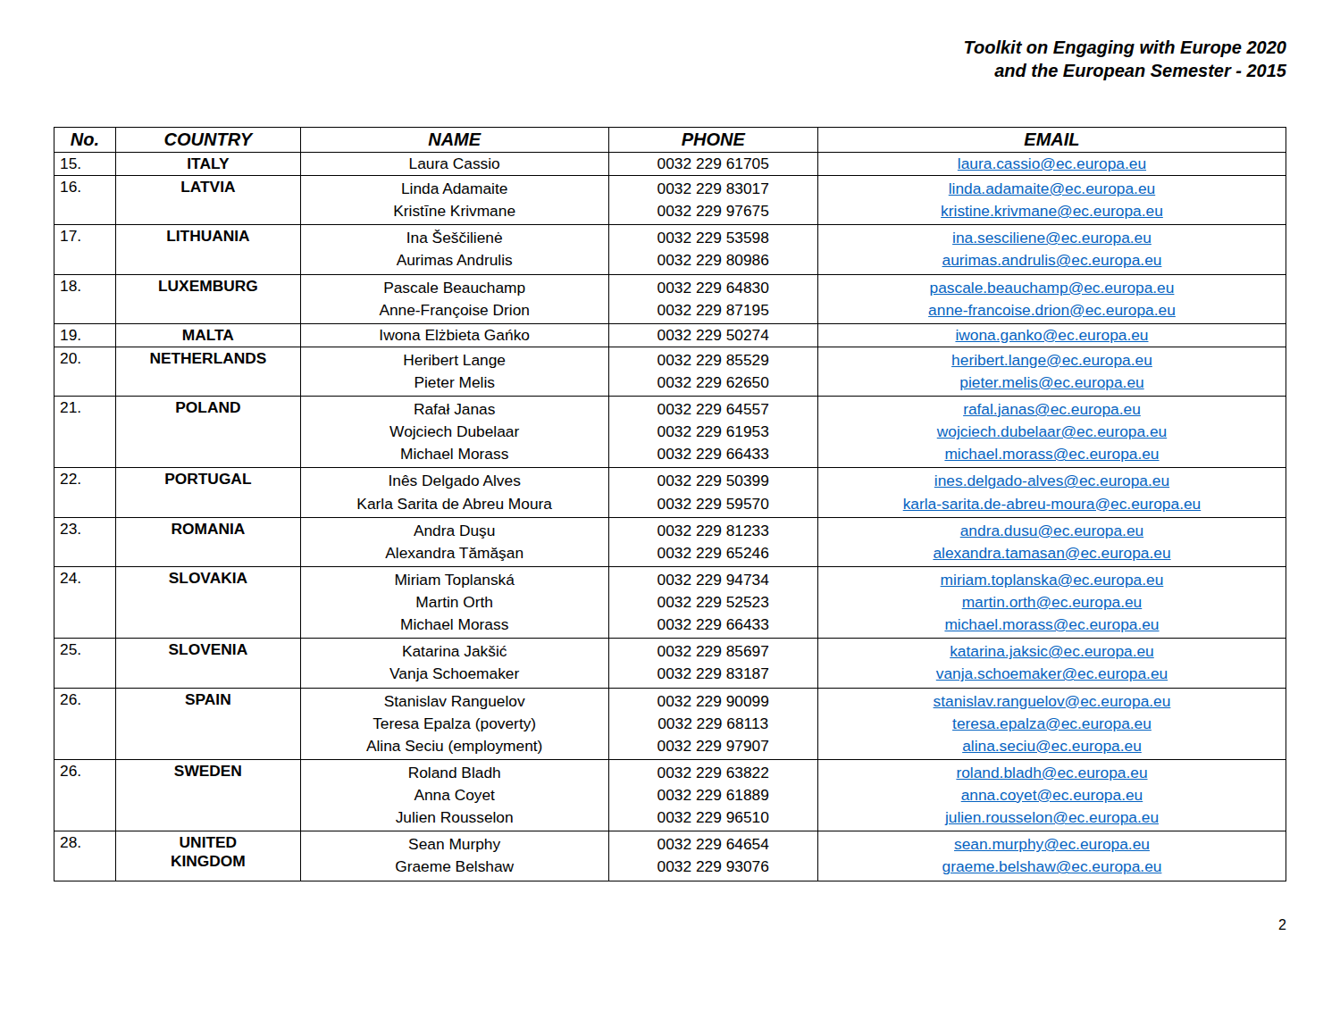Toolkit on Engaging with Europe 2020
and the European Semester - 2015
| No. | COUNTRY | NAME | PHONE | EMAIL |
| --- | --- | --- | --- | --- |
| 15. | ITALY | Laura Cassio | 0032 229 61705 | laura.cassio@ec.europa.eu |
| 16. | LATVIA | Linda Adamaite Kristīne Krivmane | 0032 229 83017 0032 229 97675 | linda.adamaite@ec.europa.eu kristine.krivmane@ec.europa.eu |
| 17. | LITHUANIA | Ina Šeščilienė Aurimas Andrulis | 0032 229 53598 0032 229 80986 | ina.sesciliene@ec.europa.eu aurimas.andrulis@ec.europa.eu |
| 18. | LUXEMBURG | Pascale Beauchamp Anne-Françoise Drion | 0032 229 64830 0032 229 87195 | pascale.beauchamp@ec.europa.eu anne-francoise.drion@ec.europa.eu |
| 19. | MALTA | Iwona Elżbieta Gańko | 0032 229 50274 | iwona.ganko@ec.europa.eu |
| 20. | NETHERLANDS | Heribert Lange Pieter Melis | 0032 229 85529 0032 229 62650 | heribert.lange@ec.europa.eu pieter.melis@ec.europa.eu |
| 21. | POLAND | Rafał Janas Wojciech Dubelaar Michael Morass | 0032 229 64557 0032 229 61953 0032 229 66433 | rafal.janas@ec.europa.eu wojciech.dubelaar@ec.europa.eu michael.morass@ec.europa.eu |
| 22. | PORTUGAL | Inês Delgado Alves Karla Sarita de Abreu Moura | 0032 229 50399 0032 229 59570 | ines.delgado-alves@ec.europa.eu karla-sarita.de-abreu-moura@ec.europa.eu |
| 23. | ROMANIA | Andra Duşu Alexandra Tămăşan | 0032 229 81233 0032 229 65246 | andra.dusu@ec.europa.eu alexandra.tamasan@ec.europa.eu |
| 24. | SLOVAKIA | Miriam Toplanská Martin Orth Michael Morass | 0032 229 94734 0032 229 52523 0032 229 66433 | miriam.toplanska@ec.europa.eu martin.orth@ec.europa.eu michael.morass@ec.europa.eu |
| 25. | SLOVENIA | Katarina Jakšić Vanja Schoemaker | 0032 229 85697 0032 229 83187 | katarina.jaksic@ec.europa.eu vanja.schoemaker@ec.europa.eu |
| 26. | SPAIN | Stanislav Ranguelov Teresa Epalza (poverty) Alina Seciu (employment) | 0032 229 90099 0032 229 68113 0032 229 97907 | stanislav.ranguelov@ec.europa.eu teresa.epalza@ec.europa.eu alina.seciu@ec.europa.eu |
| 26. | SWEDEN | Roland Bladh Anna Coyet Julien Rousselon | 0032 229 63822 0032 229 61889 0032 229 96510 | roland.bladh@ec.europa.eu anna.coyet@ec.europa.eu julien.rousselon@ec.europa.eu |
| 28. | UNITED KINGDOM | Sean Murphy Graeme Belshaw | 0032 229 64654 0032 229 93076 | sean.murphy@ec.europa.eu graeme.belshaw@ec.europa.eu |
2